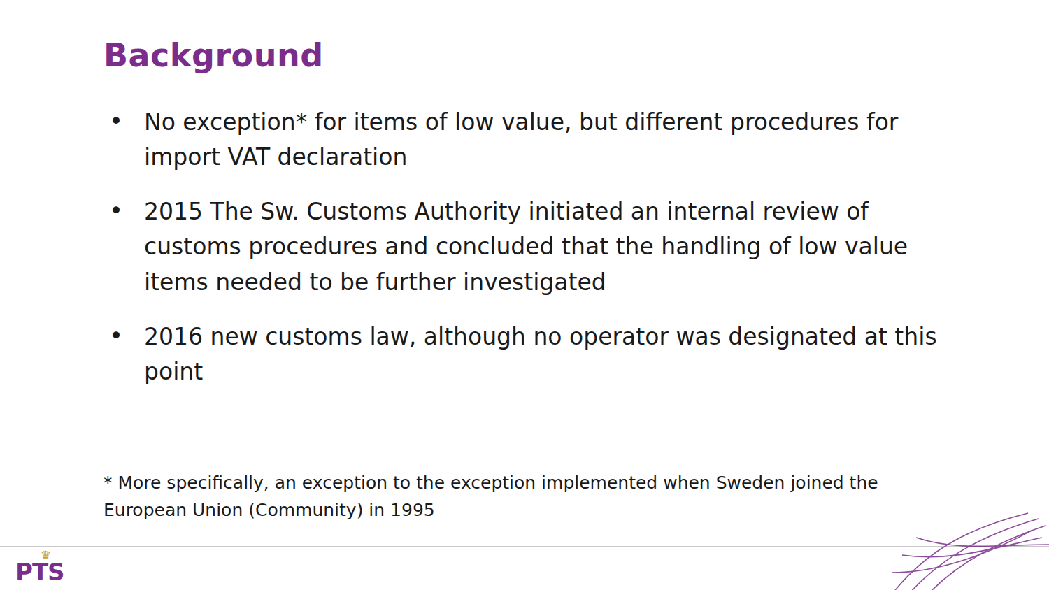Background
No exception* for items of low value, but different procedures for import VAT declaration
2015 The Sw. Customs Authority initiated an internal review of customs procedures and concluded that the handling of low value items needed to be further investigated
2016 new customs law, although no operator was designated at this point
* More specifically, an exception to the exception implemented when Sweden joined the European Union (Community) in 1995
♛
PTS